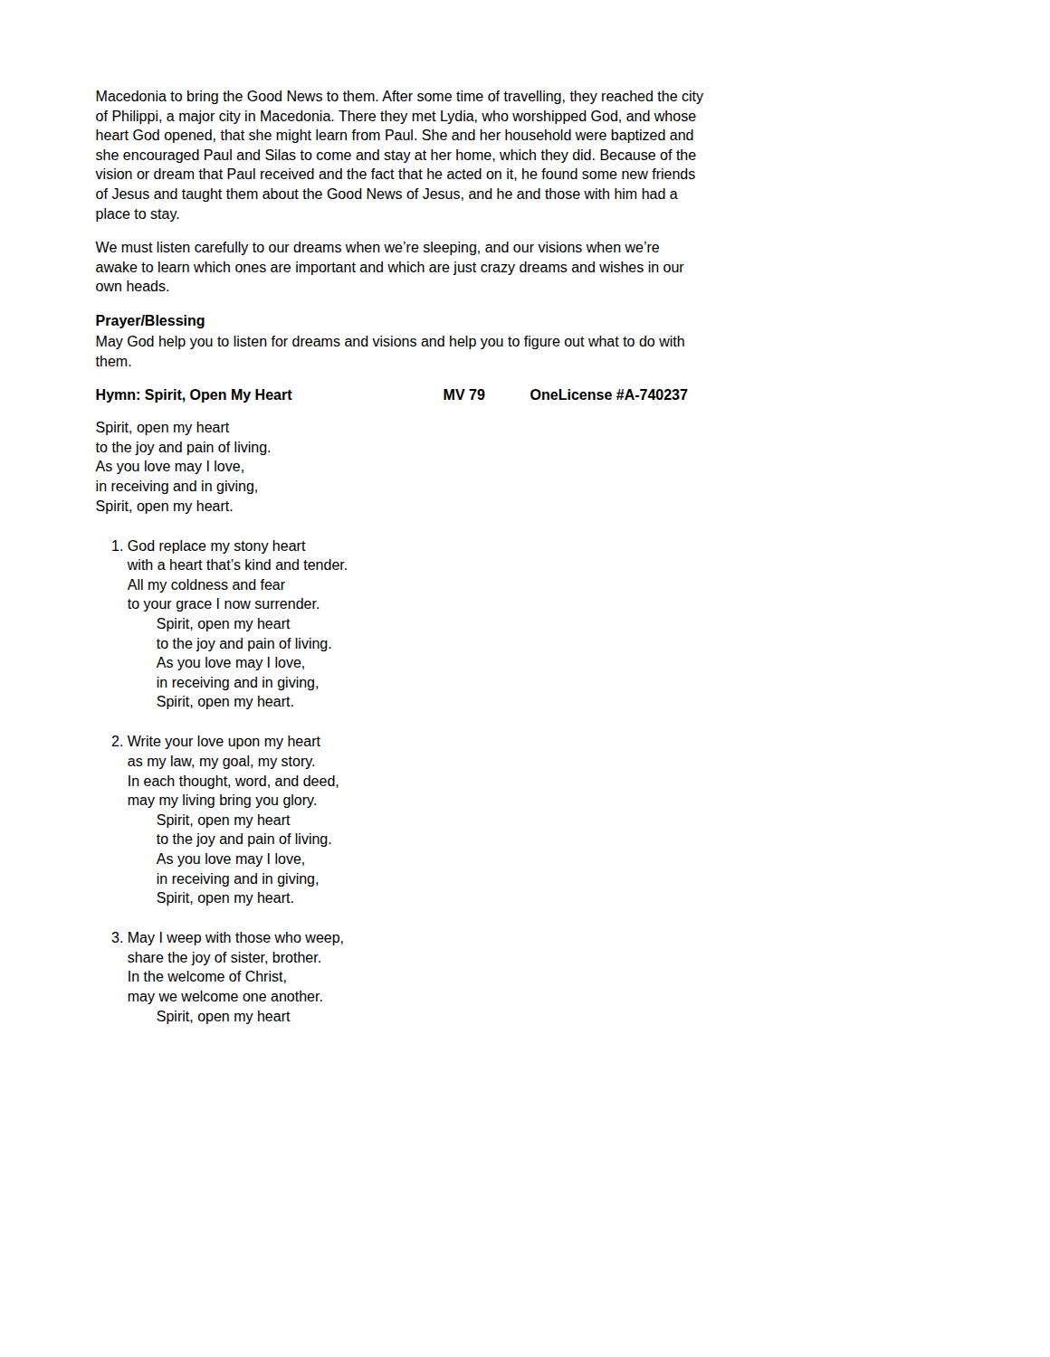Macedonia to bring the Good News to them. After some time of travelling, they reached the city of Philippi, a major city in Macedonia. There they met Lydia, who worshipped God, and whose heart God opened, that she might learn from Paul. She and her household were baptized and she encouraged Paul and Silas to come and stay at her home, which they did. Because of the vision or dream that Paul received and the fact that he acted on it, he found some new friends of Jesus and taught them about the Good News of Jesus, and he and those with him had a place to stay.
We must listen carefully to our dreams when we’re sleeping, and our visions when we’re awake to learn which ones are important and which are just crazy dreams and wishes in our own heads.
Prayer/Blessing
May God help you to listen for dreams and visions and help you to figure out what to do with them.
Hymn: Spirit, Open My Heart MV 79 OneLicense #A-740237
Spirit, open my heart
to the joy and pain of living.
As you love may I love,
in receiving and in giving,
Spirit, open my heart.
God replace my stony heart
with a heart that’s kind and tender.
All my coldness and fear
to your grace I now surrender.
Spirit, open my heart
to the joy and pain of living.
As you love may I love,
in receiving and in giving,
Spirit, open my heart.
Write your love upon my heart
as my law, my goal, my story.
In each thought, word, and deed,
may my living bring you glory.
Spirit, open my heart
to the joy and pain of living.
As you love may I love,
in receiving and in giving,
Spirit, open my heart.
May I weep with those who weep,
share the joy of sister, brother.
In the welcome of Christ,
may we welcome one another.
Spirit, open my heart